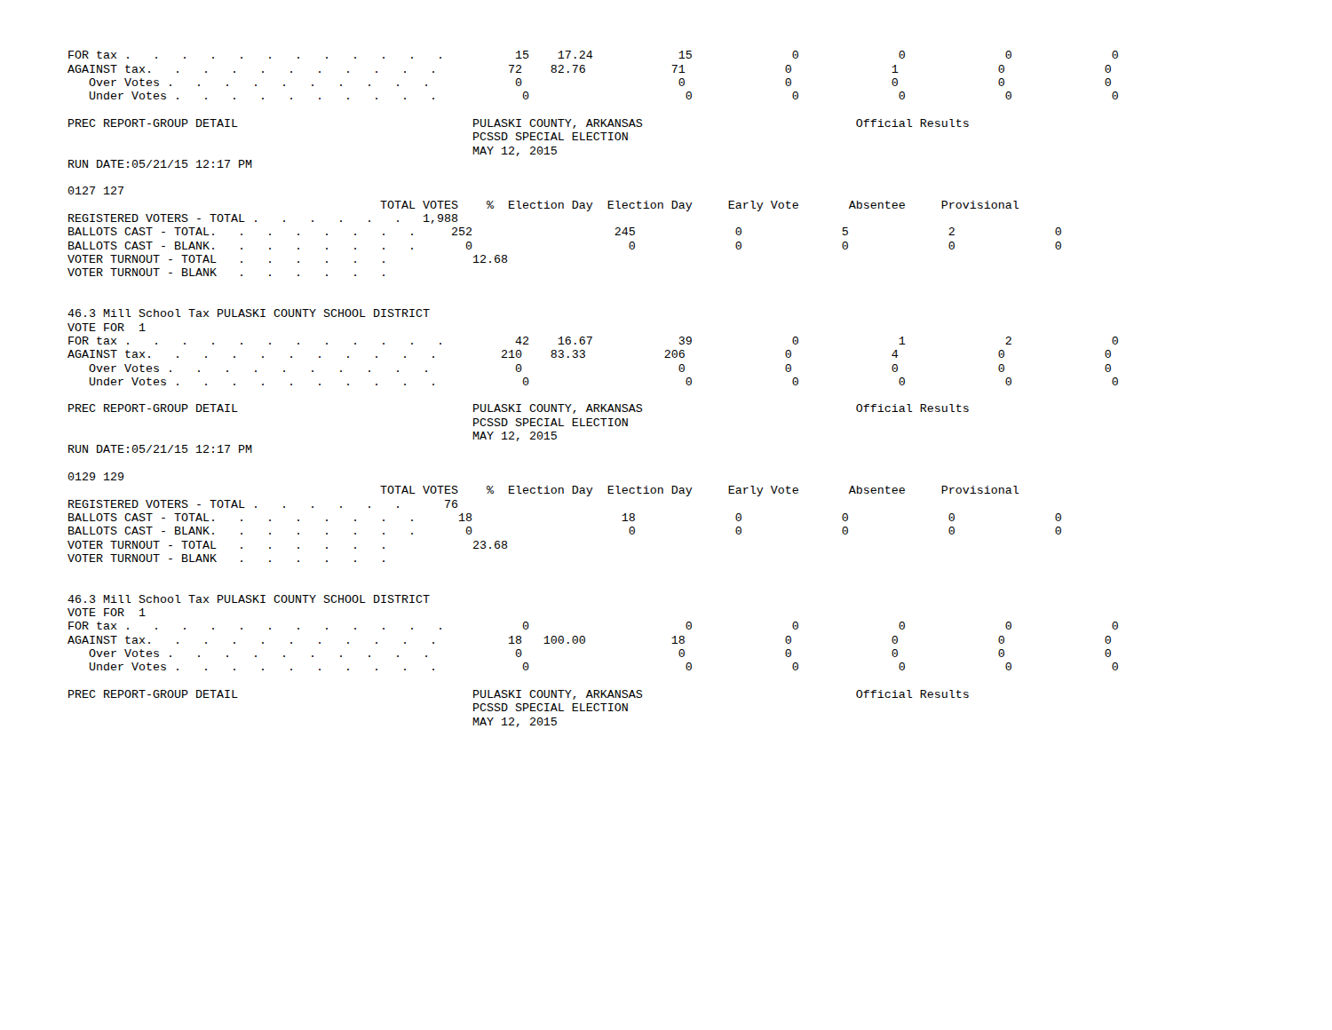FOR tax .   .   .   .   .   .   .   .   .   .   .   .          15    17.24            15              0              0              0              0
  AGAINST tax.   .   .   .   .   .   .   .   .   .   .          72    82.76            71              0              1              0              0
     Over Votes .   .   .   .   .   .   .   .   .   .            0                      0              0              0              0              0
     Under Votes .   .   .   .   .   .   .   .   .   .            0                      0              0              0              0              0

  PREC REPORT-GROUP DETAIL                                 PULASKI COUNTY, ARKANSAS                              Official Results
                                                           PCSSD SPECIAL ELECTION
                                                           MAY 12, 2015
  RUN DATE:05/21/15 12:17 PM

  0127 127
                                              TOTAL VOTES    %  Election Day  Election Day     Early Vote       Absentee     Provisional
  REGISTERED VOTERS - TOTAL .   .   .   .   .   .   1,988
  BALLOTS CAST - TOTAL.   .   .   .   .   .   .   .     252                    245              0              5              2              0
  BALLOTS CAST - BLANK.   .   .   .   .   .   .   .       0                      0              0              0              0              0
  VOTER TURNOUT - TOTAL   .   .   .   .   .   .            12.68
  VOTER TURNOUT - BLANK   .   .   .   .   .   .


  46.3 Mill School Tax PULASKI COUNTY SCHOOL DISTRICT
  VOTE FOR  1
  FOR tax .   .   .   .   .   .   .   .   .   .   .   .          42    16.67            39              0              1              2              0
  AGAINST tax.   .   .   .   .   .   .   .   .   .   .         210    83.33           206              0              4              0              0
     Over Votes .   .   .   .   .   .   .   .   .   .            0                      0              0              0              0              0
     Under Votes .   .   .   .   .   .   .   .   .   .            0                      0              0              0              0              0

  PREC REPORT-GROUP DETAIL                                 PULASKI COUNTY, ARKANSAS                              Official Results
                                                           PCSSD SPECIAL ELECTION
                                                           MAY 12, 2015
  RUN DATE:05/21/15 12:17 PM

  0129 129
                                              TOTAL VOTES    %  Election Day  Election Day     Early Vote       Absentee     Provisional
  REGISTERED VOTERS - TOTAL .   .   .   .   .   .      76
  BALLOTS CAST - TOTAL.   .   .   .   .   .   .   .      18                     18              0              0              0              0
  BALLOTS CAST - BLANK.   .   .   .   .   .   .   .       0                      0              0              0              0              0
  VOTER TURNOUT - TOTAL   .   .   .   .   .   .            23.68
  VOTER TURNOUT - BLANK   .   .   .   .   .   .


  46.3 Mill School Tax PULASKI COUNTY SCHOOL DISTRICT
  VOTE FOR  1
  FOR tax .   .   .   .   .   .   .   .   .   .   .   .           0                      0              0              0              0              0
  AGAINST tax.   .   .   .   .   .   .   .   .   .   .          18   100.00            18              0              0              0              0
     Over Votes .   .   .   .   .   .   .   .   .   .            0                      0              0              0              0              0
     Under Votes .   .   .   .   .   .   .   .   .   .            0                      0              0              0              0              0

  PREC REPORT-GROUP DETAIL                                 PULASKI COUNTY, ARKANSAS                              Official Results
                                                           PCSSD SPECIAL ELECTION
                                                           MAY 12, 2015